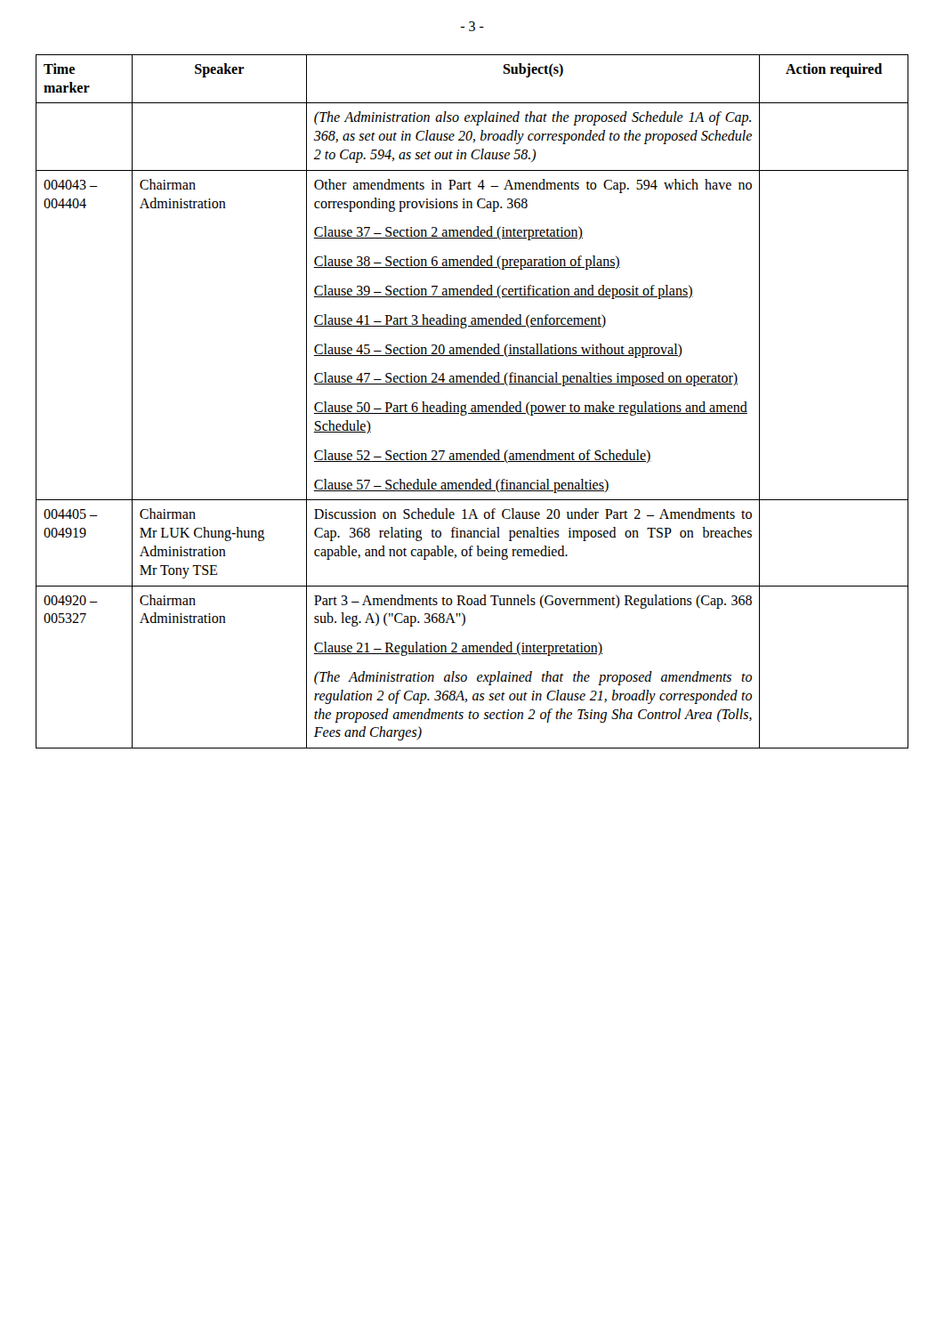- 3 -
| Time marker | Speaker | Subject(s) | Action required |
| --- | --- | --- | --- |
| | | (The Administration also explained that the proposed Schedule 1A of Cap. 368, as set out in Clause 20, broadly corresponded to the proposed Schedule 2 to Cap. 594, as set out in Clause 58.) | |
| 004043 – 004404 | Chairman Administration | Other amendments in Part 4 – Amendments to Cap. 594 which have no corresponding provisions in Cap. 368 Clause 37 – Section 2 amended (interpretation) Clause 38 – Section 6 amended (preparation of plans) Clause 39 – Section 7 amended (certification and deposit of plans) Clause 41 – Part 3 heading amended (enforcement) Clause 45 – Section 20 amended (installations without approval) Clause 47 – Section 24 amended (financial penalties imposed on operator) Clause 50 – Part 6 heading amended (power to make regulations and amend Schedule) Clause 52 – Section 27 amended (amendment of Schedule) Clause 57 – Schedule amended (financial penalties) | |
| 004405 – 004919 | Chairman Mr LUK Chung-hung Administration Mr Tony TSE | Discussion on Schedule 1A of Clause 20 under Part 2 – Amendments to Cap. 368 relating to financial penalties imposed on TSP on breaches capable, and not capable, of being remedied. | |
| 004920 – 005327 | Chairman Administration | Part 3 – Amendments to Road Tunnels (Government) Regulations (Cap. 368 sub. leg. A) ("Cap. 368A") Clause 21 – Regulation 2 amended (interpretation) (The Administration also explained that the proposed amendments to regulation 2 of Cap. 368A, as set out in Clause 21, broadly corresponded to the proposed amendments to section 2 of the Tsing Sha Control Area (Tolls, Fees and Charges) | |